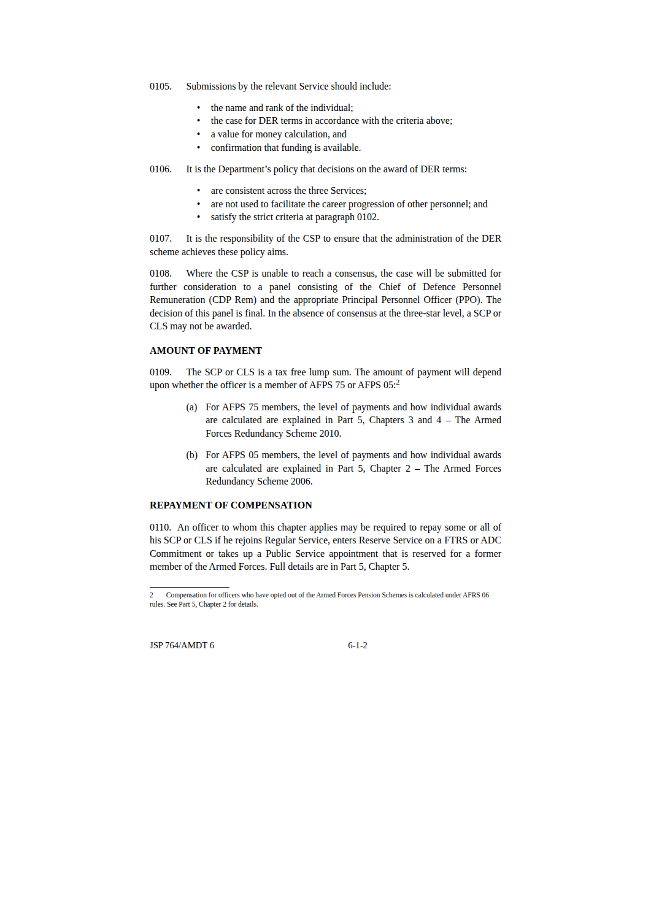0105. Submissions by the relevant Service should include:
the name and rank of the individual;
the case for DER terms in accordance with the criteria above;
a value for money calculation, and
confirmation that funding is available.
0106. It is the Department’s policy that decisions on the award of DER terms:
are consistent across the three Services;
are not used to facilitate the career progression of other personnel; and
satisfy the strict criteria at paragraph 0102.
0107. It is the responsibility of the CSP to ensure that the administration of the DER scheme achieves these policy aims.
0108. Where the CSP is unable to reach a consensus, the case will be submitted for further consideration to a panel consisting of the Chief of Defence Personnel Remuneration (CDP Rem) and the appropriate Principal Personnel Officer (PPO). The decision of this panel is final. In the absence of consensus at the three-star level, a SCP or CLS may not be awarded.
Amount of Payment
0109. The SCP or CLS is a tax free lump sum. The amount of payment will depend upon whether the officer is a member of AFPS 75 or AFPS 05:2
(a) For AFPS 75 members, the level of payments and how individual awards are calculated are explained in Part 5, Chapters 3 and 4 – The Armed Forces Redundancy Scheme 2010.
(b) For AFPS 05 members, the level of payments and how individual awards are calculated are explained in Part 5, Chapter 2 – The Armed Forces Redundancy Scheme 2006.
Repayment of Compensation
0110. An officer to whom this chapter applies may be required to repay some or all of his SCP or CLS if he rejoins Regular Service, enters Reserve Service on a FTRS or ADC Commitment or takes up a Public Service appointment that is reserved for a former member of the Armed Forces. Full details are in Part 5, Chapter 5.
2 Compensation for officers who have opted out of the Armed Forces Pension Schemes is calculated under AFRS 06 rules. See Part 5, Chapter 2 for details.
JSP 764/AMDT 6
6-1-2